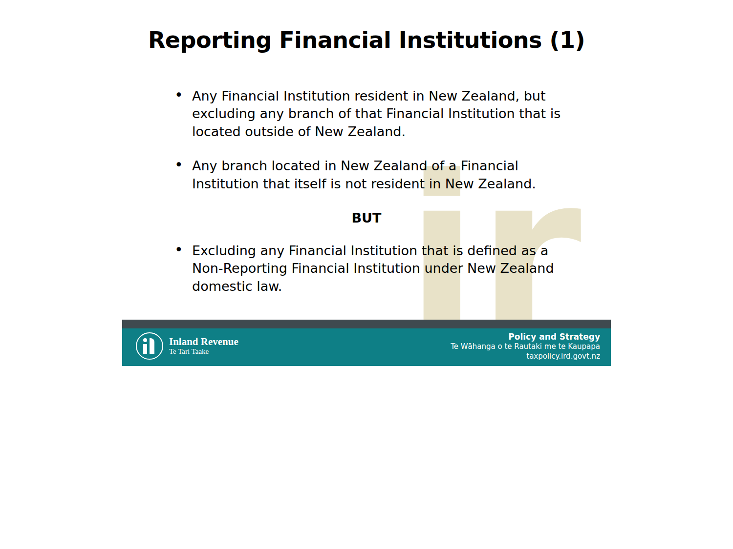ir
Reporting Financial Institutions (1)
Any Financial Institution resident in New Zealand, but excluding any branch of that Financial Institution that is located outside of New Zealand.
Any branch located in New Zealand of a Financial Institution that itself is not resident in New Zealand.
BUT
Excluding any Financial Institution that is defined as a Non-Reporting Financial Institution under New Zealand domestic law.
Inland Revenue
Te Tari Taake
Policy and Strategy
Te Wāhanga o te Rautaki me te Kaupapa
taxpolicy.ird.govt.nz